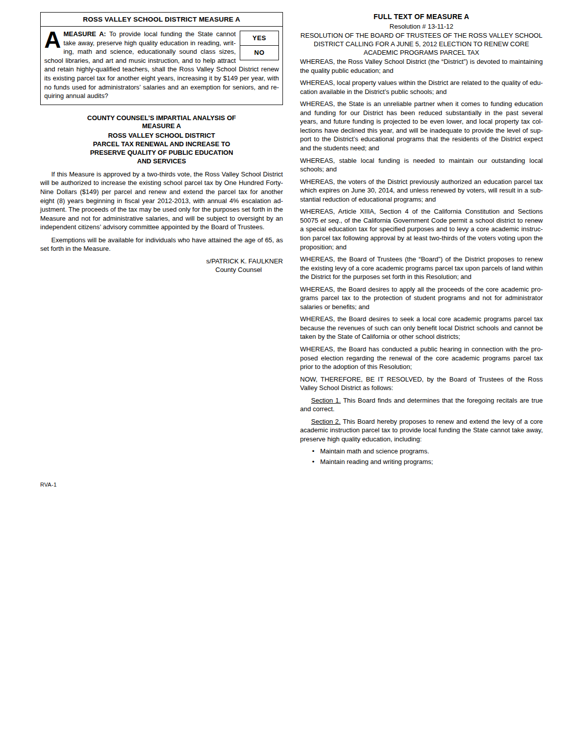ROSS VALLEY SCHOOL DISTRICT MEASURE A
| YES |
| NO |
A
MEASURE A: To provide local funding the State cannot take away, preserve high quality education in reading, writing, math and science, educationally sound class sizes, school libraries, and art and music instruction, and to help attract and retain highly-qualified teachers, shall the Ross Valley School District renew its existing parcel tax for another eight years, increasing it by $149 per year, with no funds used for administrators’ salaries and an exemption for seniors, and requiring annual audits?
COUNTY COUNSEL’S IMPARTIAL ANALYSIS OF MEASURE A
ROSS VALLEY SCHOOL DISTRICT
PARCEL TAX RENEWAL AND INCREASE TO
PRESERVE QUALITY OF PUBLIC EDUCATION
AND SERVICES
If this Measure is approved by a two-thirds vote, the Ross Valley School District will be authorized to increase the existing school parcel tax by One Hundred Forty-Nine Dollars ($149) per parcel and renew and extend the parcel tax for another eight (8) years beginning in fiscal year 2012-2013, with annual 4% escalation adjustment. The proceeds of the tax may be used only for the purposes set forth in the Measure and not for administrative salaries, and will be subject to oversight by an independent citizens’ advisory committee appointed by the Board of Trustees.
Exemptions will be available for individuals who have attained the age of 65, as set forth in the Measure.
s/PATRICK K. FAULKNER County Counsel
FULL TEXT OF MEASURE A
Resolution # 13-11-12
RESOLUTION OF THE BOARD OF TRUSTEES OF THE ROSS VALLEY SCHOOL DISTRICT CALLING FOR A JUNE 5, 2012 ELECTION TO RENEW CORE ACADEMIC PROGRAMS PARCEL TAX
WHEREAS, the Ross Valley School District (the “District”) is devoted to maintaining the quality public education; and
WHEREAS, local property values within the District are related to the quality of education available in the District’s public schools; and
WHEREAS, the State is an unreliable partner when it comes to funding education and funding for our District has been reduced substantially in the past several years, and future funding is projected to be even lower, and local property tax collections have declined this year, and will be inadequate to provide the level of support to the District’s educational programs that the residents of the District expect and the students need; and
WHEREAS, stable local funding is needed to maintain our outstanding local schools; and
WHEREAS, the voters of the District previously authorized an education parcel tax which expires on June 30, 2014, and unless renewed by voters, will result in a substantial reduction of educational programs; and
WHEREAS, Article XIIIA, Section 4 of the California Constitution and Sections 50075 et seq., of the California Government Code permit a school district to renew a special education tax for specified purposes and to levy a core academic instruction parcel tax following approval by at least two-thirds of the voters voting upon the proposition; and
WHEREAS, the Board of Trustees (the “Board”) of the District proposes to renew the existing levy of a core academic programs parcel tax upon parcels of land within the District for the purposes set forth in this Resolution; and
WHEREAS, the Board desires to apply all the proceeds of the core academic programs parcel tax to the protection of student programs and not for administrator salaries or benefits; and
WHEREAS, the Board desires to seek a local core academic programs parcel tax because the revenues of such can only benefit local District schools and cannot be taken by the State of California or other school districts;
WHEREAS, the Board has conducted a public hearing in connection with the proposed election regarding the renewal of the core academic programs parcel tax prior to the adoption of this Resolution;
NOW, THEREFORE, BE IT RESOLVED, by the Board of Trustees of the Ross Valley School District as follows:
Section 1. This Board finds and determines that the foregoing recitals are true and correct.
Section 2. This Board hereby proposes to renew and extend the levy of a core academic instruction parcel tax to provide local funding the State cannot take away, preserve high quality education, including:
Maintain math and science programs.
Maintain reading and writing programs;
RVA-1